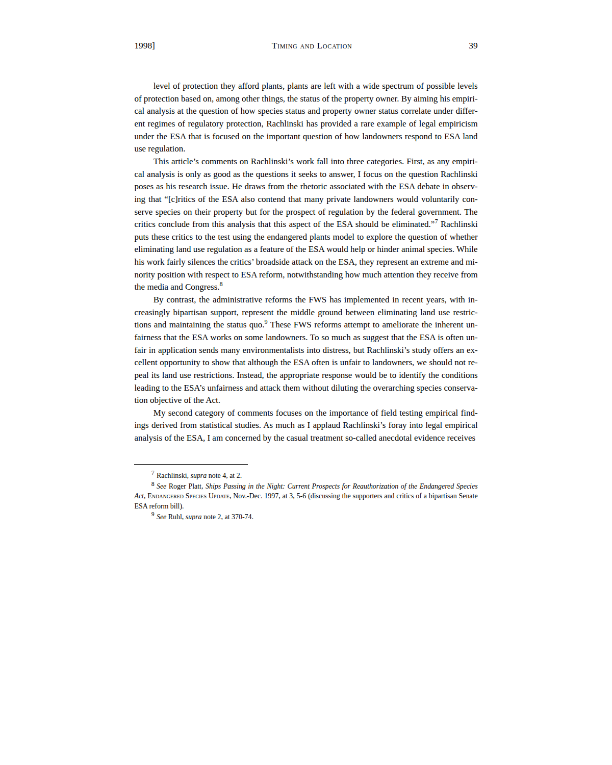1998] Timing and Location 39
level of protection they afford plants, plants are left with a wide spectrum of possible levels of protection based on, among other things, the status of the property owner. By aiming his empirical analysis at the question of how species status and property owner status correlate under different regimes of regulatory protection, Rachlinski has provided a rare example of legal empiricism under the ESA that is focused on the important question of how landowners respond to ESA land use regulation.
This article’s comments on Rachlinski’s work fall into three categories. First, as any empirical analysis is only as good as the questions it seeks to answer, I focus on the question Rachlinski poses as his research issue. He draws from the rhetoric associated with the ESA debate in observing that “[c]ritics of the ESA also contend that many private landowners would voluntarily conserve species on their property but for the prospect of regulation by the federal government. The critics conclude from this analysis that this aspect of the ESA should be eliminated.”7 Rachlinski puts these critics to the test using the endangered plants model to explore the question of whether eliminating land use regulation as a feature of the ESA would help or hinder animal species. While his work fairly silences the critics’ broadside attack on the ESA, they represent an extreme and minority position with respect to ESA reform, notwithstanding how much attention they receive from the media and Congress.8
By contrast, the administrative reforms the FWS has implemented in recent years, with increasingly bipartisan support, represent the middle ground between eliminating land use restrictions and maintaining the status quo.9 These FWS reforms attempt to ameliorate the inherent unfairness that the ESA works on some landowners. To so much as suggest that the ESA is often unfair in application sends many environmentalists into distress, but Rachlinski’s study offers an excellent opportunity to show that although the ESA often is unfair to landowners, we should not repeal its land use restrictions. Instead, the appropriate response would be to identify the conditions leading to the ESA’s unfairness and attack them without diluting the overarching species conservation objective of the Act.
My second category of comments focuses on the importance of field testing empirical findings derived from statistical studies. As much as I applaud Rachlinski’s foray into legal empirical analysis of the ESA, I am concerned by the casual treatment so-called anecdotal evidence receives
7 Rachlinski, supra note 4, at 2.
8 See Roger Platt, Ships Passing in the Night: Current Prospects for Reauthorization of the Endangered Species Act, Endangered Species Update, Nov.-Dec. 1997, at 3, 5-6 (discussing the supporters and critics of a bipartisan Senate ESA reform bill).
9 See Ruhl, supra note 2, at 370-74.